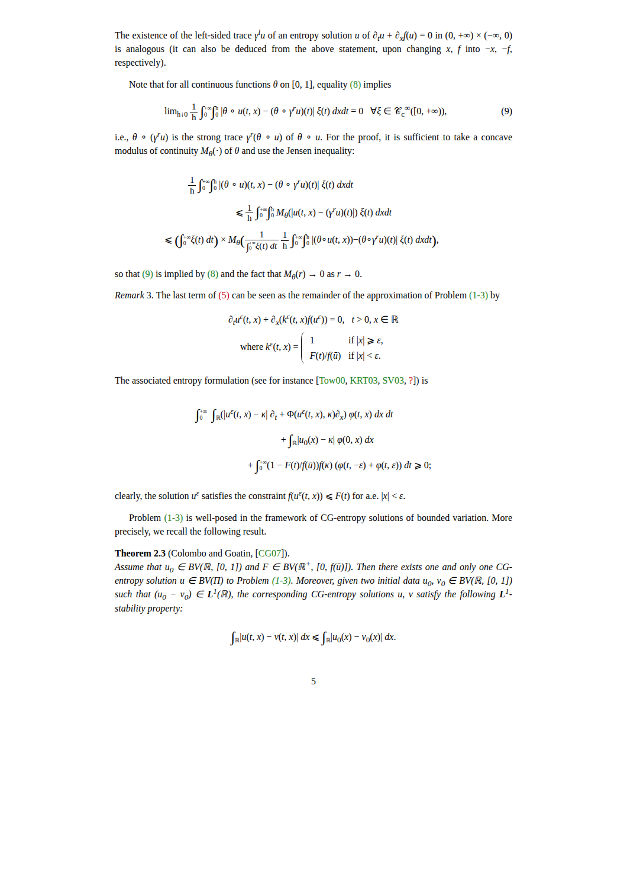The existence of the left-sided trace γlu of an entropy solution u of ∂tu + ∂xf(u) = 0 in (0, +∞) × (−∞, 0) is analogous (it can also be deduced from the above statement, upon changing x, f into −x, −f, respectively).
Note that for all continuous functions θ on [0, 1], equality (8) implies
limh↓0 1 h ∫+∞0∫h 0 |θ ∘ u(t, x) − (θ ∘ γru)(t)| ξ(t) dxdt = 0 ∀ξ ∈ 𝒞c∞([0, +∞)),
(9)
i.e., θ ∘ (γru) is the strong trace γr(θ ∘ u) of θ ∘ u. For the proof, it is sufficient to take a concave modulus of continuity Mθ(·) of θ and use the Jensen inequality:
1 h ∫+∞0∫h 0 |(θ ∘ u)(t, x) − (θ ∘ γru)(t)| ξ(t) dxdt
⩽ 1 h ∫+∞0∫h 0 Mθ(|u(t, x) − (γru)(t)|) ξ(t) dxdt
⩽ (∫+∞0 ξ(t) dt) × Mθ(1∫+∞0 ξ(t) dt 1 h ∫+∞0∫h 0 |(θ∘u(t, x))−(θ∘γru)(t)| ξ(t) dxdt),
so that (9) is implied by (8) and the fact that Mθ(r) → 0 as r → 0.
Remark 3. The last term of (5) can be seen as the remainder of the approximation of Problem (1-3) by
∂tuε(t, x) + ∂x(kε(t, x)f(uε)) = 0, t > 0, x ∈ ℝ
where kε(t, x) =
| 1 | if / x / ⩾ ε , |
| F ( t )/ f ( ū ) | if / x / < ε . |
The associated entropy formulation (see for instance [Tow00, KRT03, SV03, ?]) is
∫+∞0 ∫ ℝ(|uε(t, x) − κ| ∂t + Φ(uε(t, x), κ)∂x) φ(t, x) dx dt
+ ∫ ℝ|u0(x) − κ| φ(0, x) dx
+ ∫+∞0(1 − F(t)/f(ū))f(κ) (φ(t, −ε) + φ(t, ε)) dt ⩾ 0;
clearly, the solution uε satisfies the constraint f(uε(t, x)) ⩽ F(t) for a.e. |x| < ε.
Problem (1-3) is well-posed in the framework of CG-entropy solutions of bounded variation. More precisely, we recall the following result.
Theorem 2.3 (Colombo and Goatin, [CG07]).
Assume that u0 ∈ BV(ℝ, [0, 1]) and F ∈ BV(ℝ+, [0, f(ū)]). Then there exists one and only one CG-entropy solution u ∈ BV(Π) to Problem (1-3). Moreover, given two initial data u0, v0 ∈ BV(ℝ, [0, 1]) such that (u0 − v0) ∈ L1(ℝ), the corresponding CG-entropy solutions u, v satisfy the following L1-stability property:
∫ ℝ|u(t, x) − v(t, x)| dx ⩽ ∫ ℝ|u0(x) − v0(x)| dx.
5